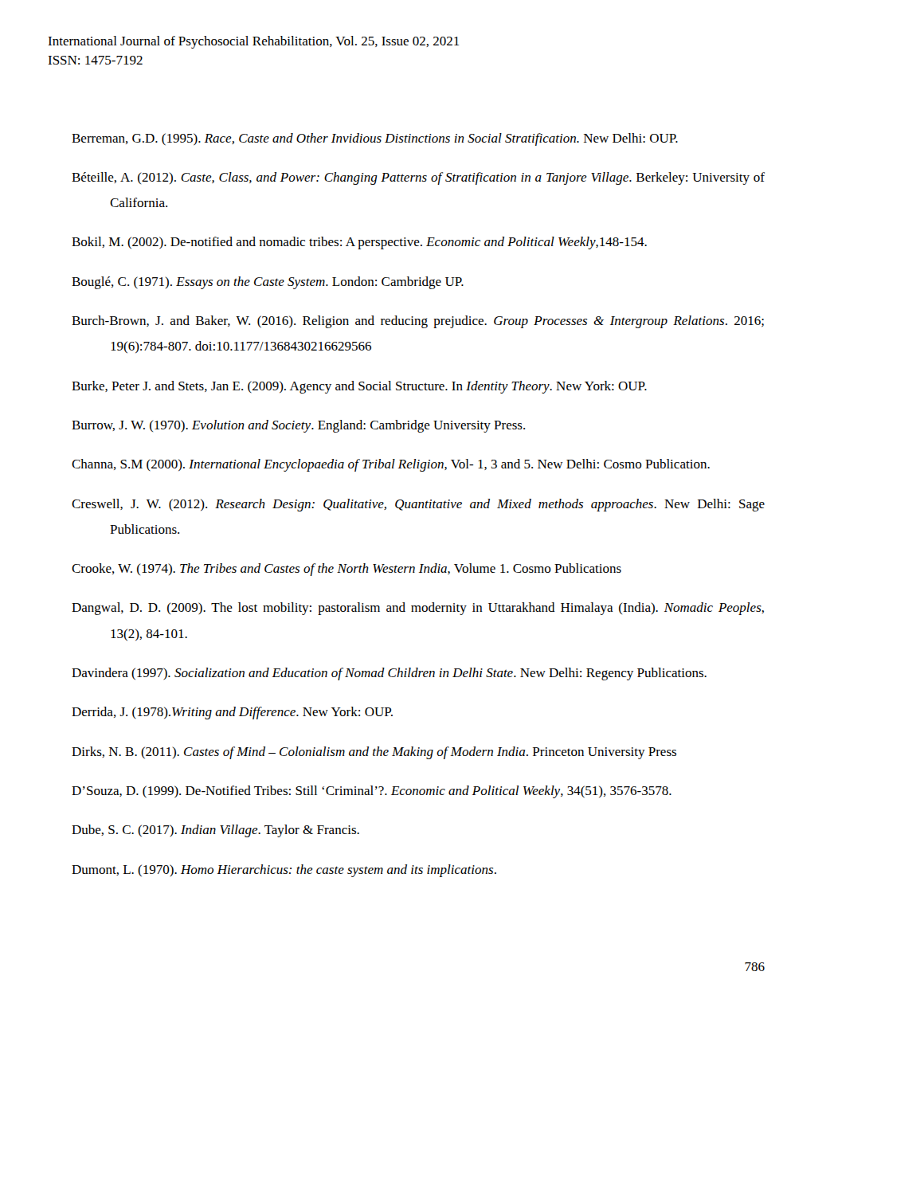International Journal of Psychosocial Rehabilitation, Vol. 25, Issue 02, 2021
ISSN: 1475-7192
Berreman, G.D. (1995). Race, Caste and Other Invidious Distinctions in Social Stratification. New Delhi: OUP.
Béteille, A. (2012). Caste, Class, and Power: Changing Patterns of Stratification in a Tanjore Village. Berkeley: University of California.
Bokil, M. (2002). De-notified and nomadic tribes: A perspective. Economic and Political Weekly,148-154.
Bouglé, C. (1971). Essays on the Caste System. London: Cambridge UP.
Burch-Brown, J. and Baker, W. (2016). Religion and reducing prejudice. Group Processes & Intergroup Relations. 2016; 19(6):784-807. doi:10.1177/1368430216629566
Burke, Peter J. and Stets, Jan E. (2009). Agency and Social Structure. In Identity Theory. New York: OUP.
Burrow, J. W. (1970). Evolution and Society. England: Cambridge University Press.
Channa, S.M (2000). International Encyclopaedia of Tribal Religion, Vol- 1, 3 and 5. New Delhi: Cosmo Publication.
Creswell, J. W. (2012). Research Design: Qualitative, Quantitative and Mixed methods approaches. New Delhi: Sage Publications.
Crooke, W. (1974). The Tribes and Castes of the North Western India, Volume 1. Cosmo Publications
Dangwal, D. D. (2009). The lost mobility: pastoralism and modernity in Uttarakhand Himalaya (India). Nomadic Peoples, 13(2), 84-101.
Davindera (1997). Socialization and Education of Nomad Children in Delhi State. New Delhi: Regency Publications.
Derrida, J. (1978).Writing and Difference. New York: OUP.
Dirks, N. B. (2011). Castes of Mind – Colonialism and the Making of Modern India. Princeton University Press
D’Souza, D. (1999). De-Notified Tribes: Still ‘Criminal’?. Economic and Political Weekly, 34(51), 3576-3578.
Dube, S. C. (2017). Indian Village. Taylor & Francis.
Dumont, L. (1970). Homo Hierarchicus: the caste system and its implications.
786